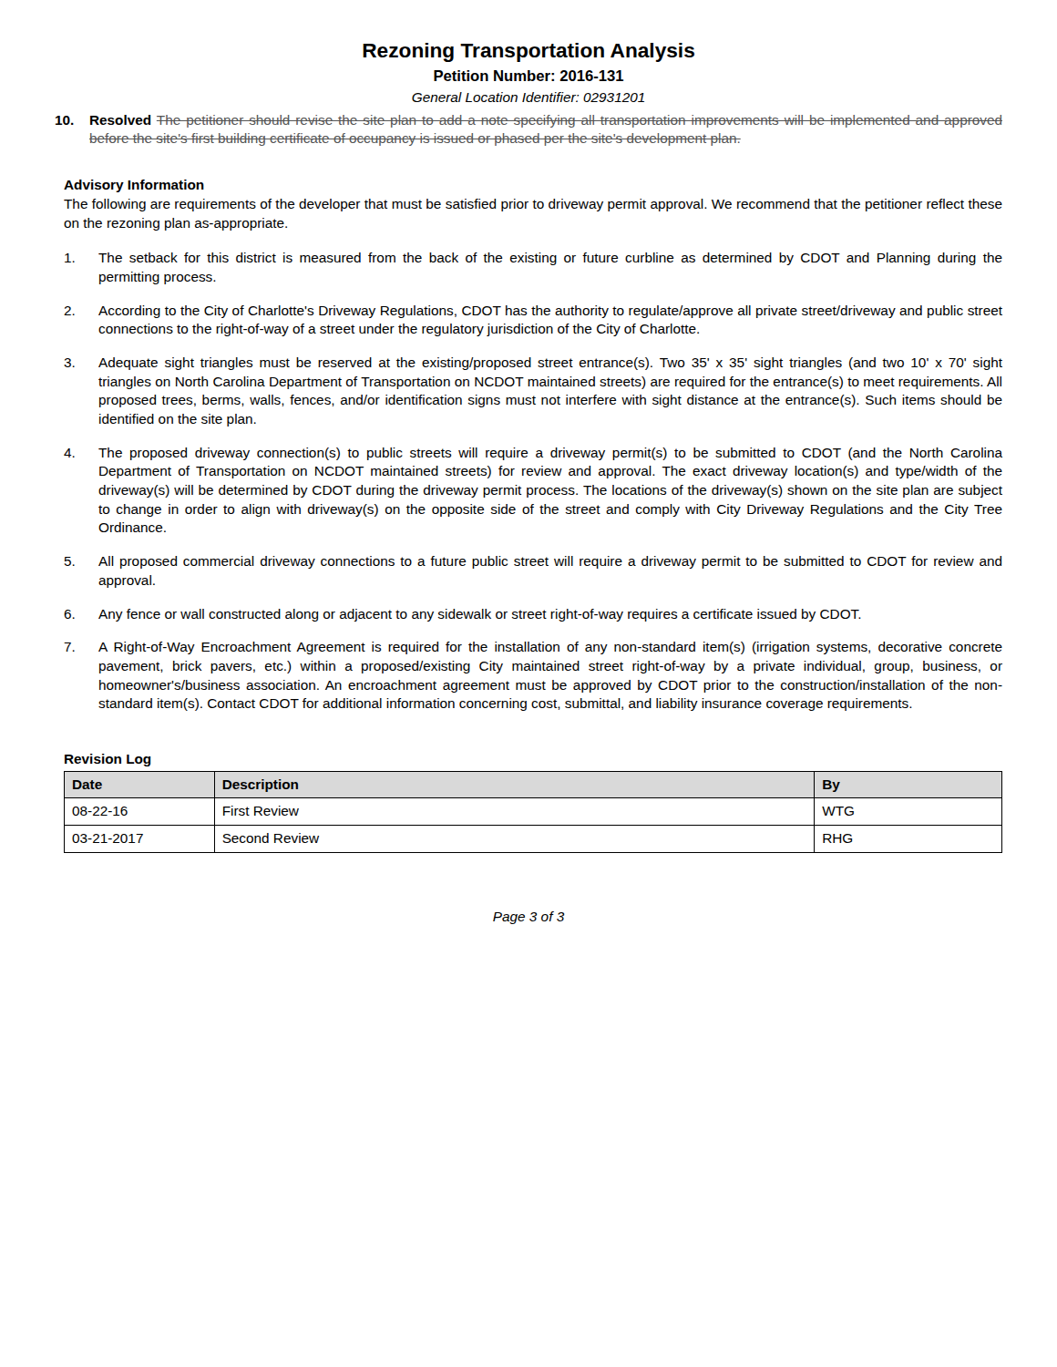Rezoning Transportation Analysis
Petition Number: 2016-131
General Location Identifier: 02931201
10. Resolved The petitioner should revise the site plan to add a note specifying all transportation improvements will be implemented and approved before the site's first building certificate of occupancy is issued or phased per the site's development plan.
Advisory Information
The following are requirements of the developer that must be satisfied prior to driveway permit approval. We recommend that the petitioner reflect these on the rezoning plan as-appropriate.
1. The setback for this district is measured from the back of the existing or future curbline as determined by CDOT and Planning during the permitting process.
2. According to the City of Charlotte's Driveway Regulations, CDOT has the authority to regulate/approve all private street/driveway and public street connections to the right-of-way of a street under the regulatory jurisdiction of the City of Charlotte.
3. Adequate sight triangles must be reserved at the existing/proposed street entrance(s). Two 35' x 35' sight triangles (and two 10' x 70' sight triangles on North Carolina Department of Transportation on NCDOT maintained streets) are required for the entrance(s) to meet requirements. All proposed trees, berms, walls, fences, and/or identification signs must not interfere with sight distance at the entrance(s). Such items should be identified on the site plan.
4. The proposed driveway connection(s) to public streets will require a driveway permit(s) to be submitted to CDOT (and the North Carolina Department of Transportation on NCDOT maintained streets) for review and approval. The exact driveway location(s) and type/width of the driveway(s) will be determined by CDOT during the driveway permit process. The locations of the driveway(s) shown on the site plan are subject to change in order to align with driveway(s) on the opposite side of the street and comply with City Driveway Regulations and the City Tree Ordinance.
5. All proposed commercial driveway connections to a future public street will require a driveway permit to be submitted to CDOT for review and approval.
6. Any fence or wall constructed along or adjacent to any sidewalk or street right-of-way requires a certificate issued by CDOT.
7. A Right-of-Way Encroachment Agreement is required for the installation of any non-standard item(s) (irrigation systems, decorative concrete pavement, brick pavers, etc.) within a proposed/existing City maintained street right-of-way by a private individual, group, business, or homeowner's/business association. An encroachment agreement must be approved by CDOT prior to the construction/installation of the non-standard item(s). Contact CDOT for additional information concerning cost, submittal, and liability insurance coverage requirements.
Revision Log
| Date | Description | By |
| --- | --- | --- |
| 08-22-16 | First Review | WTG |
| 03-21-2017 | Second Review | RHG |
Page 3 of 3